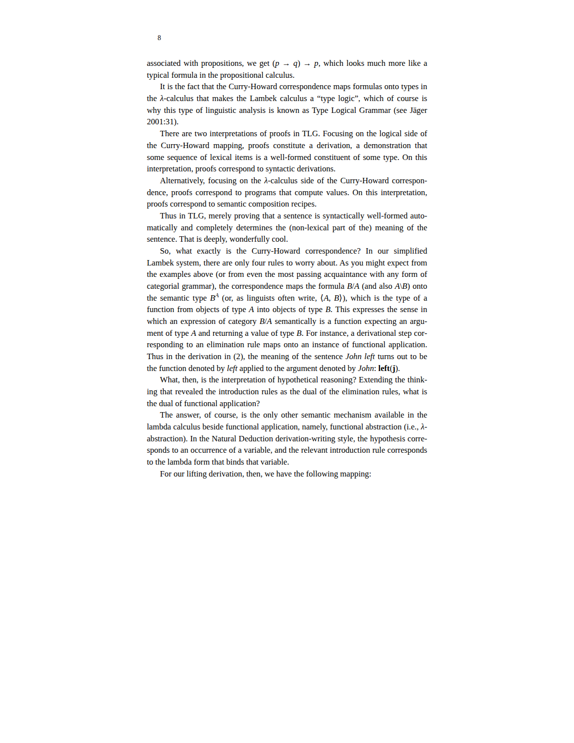8
associated with propositions, we get (p → q) → p, which looks much more like a typical formula in the propositional calculus.
It is the fact that the Curry-Howard correspondence maps formulas onto types in the λ-calculus that makes the Lambek calculus a “type logic”, which of course is why this type of linguistic analysis is known as Type Logical Grammar (see Jäger 2001:31).
There are two interpretations of proofs in TLG. Focusing on the logical side of the Curry-Howard mapping, proofs constitute a derivation, a demonstration that some sequence of lexical items is a well-formed constituent of some type. On this interpretation, proofs correspond to syntactic derivations.
Alternatively, focusing on the λ-calculus side of the Curry-Howard correspondence, proofs correspond to programs that compute values. On this interpretation, proofs correspond to semantic composition recipes.
Thus in TLG, merely proving that a sentence is syntactically well-formed automatically and completely determines the (non-lexical part of the) meaning of the sentence. That is deeply, wonderfully cool.
So, what exactly is the Curry-Howard correspondence? In our simplified Lambek system, there are only four rules to worry about. As you might expect from the examples above (or from even the most passing acquaintance with any form of categorial grammar), the correspondence maps the formula B/A (and also A\B) onto the semantic type BA (or, as linguists often write, ⟨A, B⟩), which is the type of a function from objects of type A into objects of type B. This expresses the sense in which an expression of category B/A semantically is a function expecting an argument of type A and returning a value of type B. For instance, a derivational step corresponding to an elimination rule maps onto an instance of functional application. Thus in the derivation in (2), the meaning of the sentence John left turns out to be the function denoted by left applied to the argument denoted by John: left(j).
What, then, is the interpretation of hypothetical reasoning? Extending the thinking that revealed the introduction rules as the dual of the elimination rules, what is the dual of functional application?
The answer, of course, is the only other semantic mechanism available in the lambda calculus beside functional application, namely, functional abstraction (i.e., λ-abstraction). In the Natural Deduction derivation-writing style, the hypothesis corresponds to an occurrence of a variable, and the relevant introduction rule corresponds to the lambda form that binds that variable.
For our lifting derivation, then, we have the following mapping: